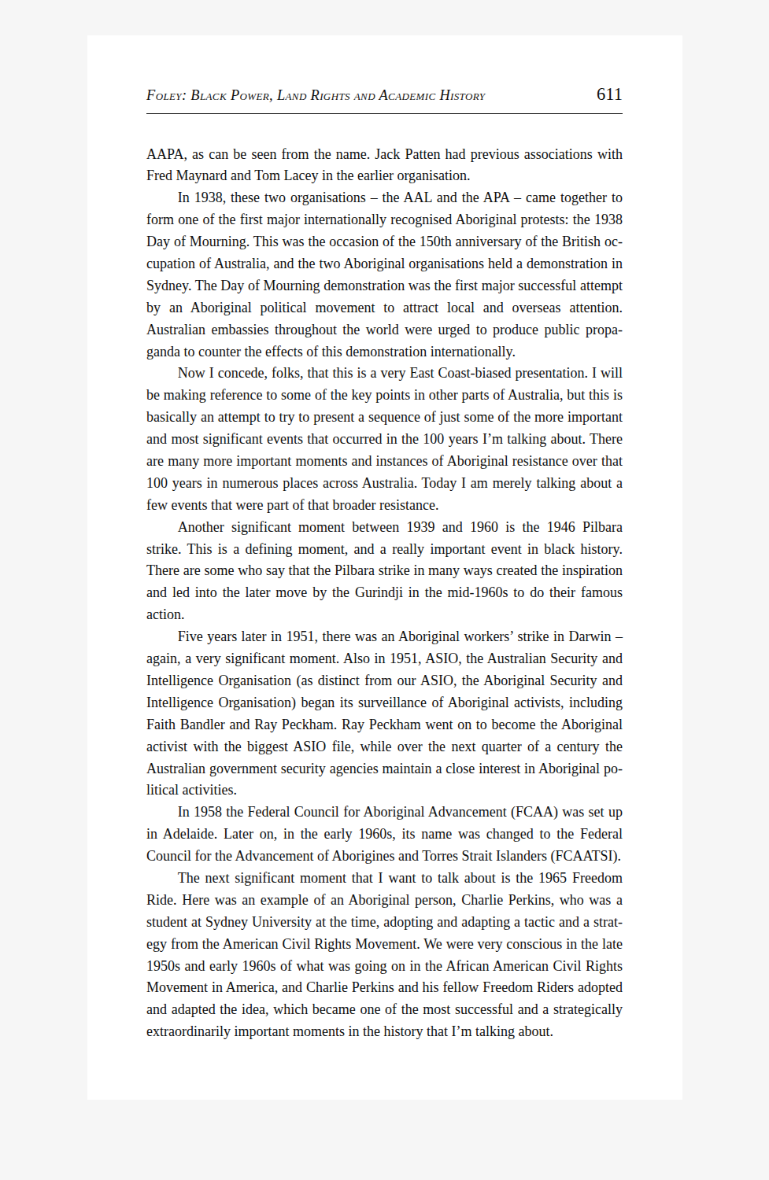Foley: Black Power, Land Rights and Academic History 611
AAPA, as can be seen from the name. Jack Patten had previous associations with Fred Maynard and Tom Lacey in the earlier organisation.
In 1938, these two organisations – the AAL and the APA – came together to form one of the first major internationally recognised Aboriginal protests: the 1938 Day of Mourning. This was the occasion of the 150th anniversary of the British occupation of Australia, and the two Aboriginal organisations held a demonstration in Sydney. The Day of Mourning demonstration was the first major successful attempt by an Aboriginal political movement to attract local and overseas attention. Australian embassies throughout the world were urged to produce public propaganda to counter the effects of this demonstration internationally.
Now I concede, folks, that this is a very East Coast-biased presentation. I will be making reference to some of the key points in other parts of Australia, but this is basically an attempt to try to present a sequence of just some of the more important and most significant events that occurred in the 100 years I’m talking about. There are many more important moments and instances of Aboriginal resistance over that 100 years in numerous places across Australia. Today I am merely talking about a few events that were part of that broader resistance.
Another significant moment between 1939 and 1960 is the 1946 Pilbara strike. This is a defining moment, and a really important event in black history. There are some who say that the Pilbara strike in many ways created the inspiration and led into the later move by the Gurindji in the mid-1960s to do their famous action.
Five years later in 1951, there was an Aboriginal workers’ strike in Darwin – again, a very significant moment. Also in 1951, ASIO, the Australian Security and Intelligence Organisation (as distinct from our ASIO, the Aboriginal Security and Intelligence Organisation) began its surveillance of Aboriginal activists, including Faith Bandler and Ray Peckham. Ray Peckham went on to become the Aboriginal activist with the biggest ASIO file, while over the next quarter of a century the Australian government security agencies maintain a close interest in Aboriginal political activities.
In 1958 the Federal Council for Aboriginal Advancement (FCAA) was set up in Adelaide. Later on, in the early 1960s, its name was changed to the Federal Council for the Advancement of Aborigines and Torres Strait Islanders (FCAATSI).
The next significant moment that I want to talk about is the 1965 Freedom Ride. Here was an example of an Aboriginal person, Charlie Perkins, who was a student at Sydney University at the time, adopting and adapting a tactic and a strategy from the American Civil Rights Movement. We were very conscious in the late 1950s and early 1960s of what was going on in the African American Civil Rights Movement in America, and Charlie Perkins and his fellow Freedom Riders adopted and adapted the idea, which became one of the most successful and a strategically extraordinarily important moments in the history that I’m talking about.